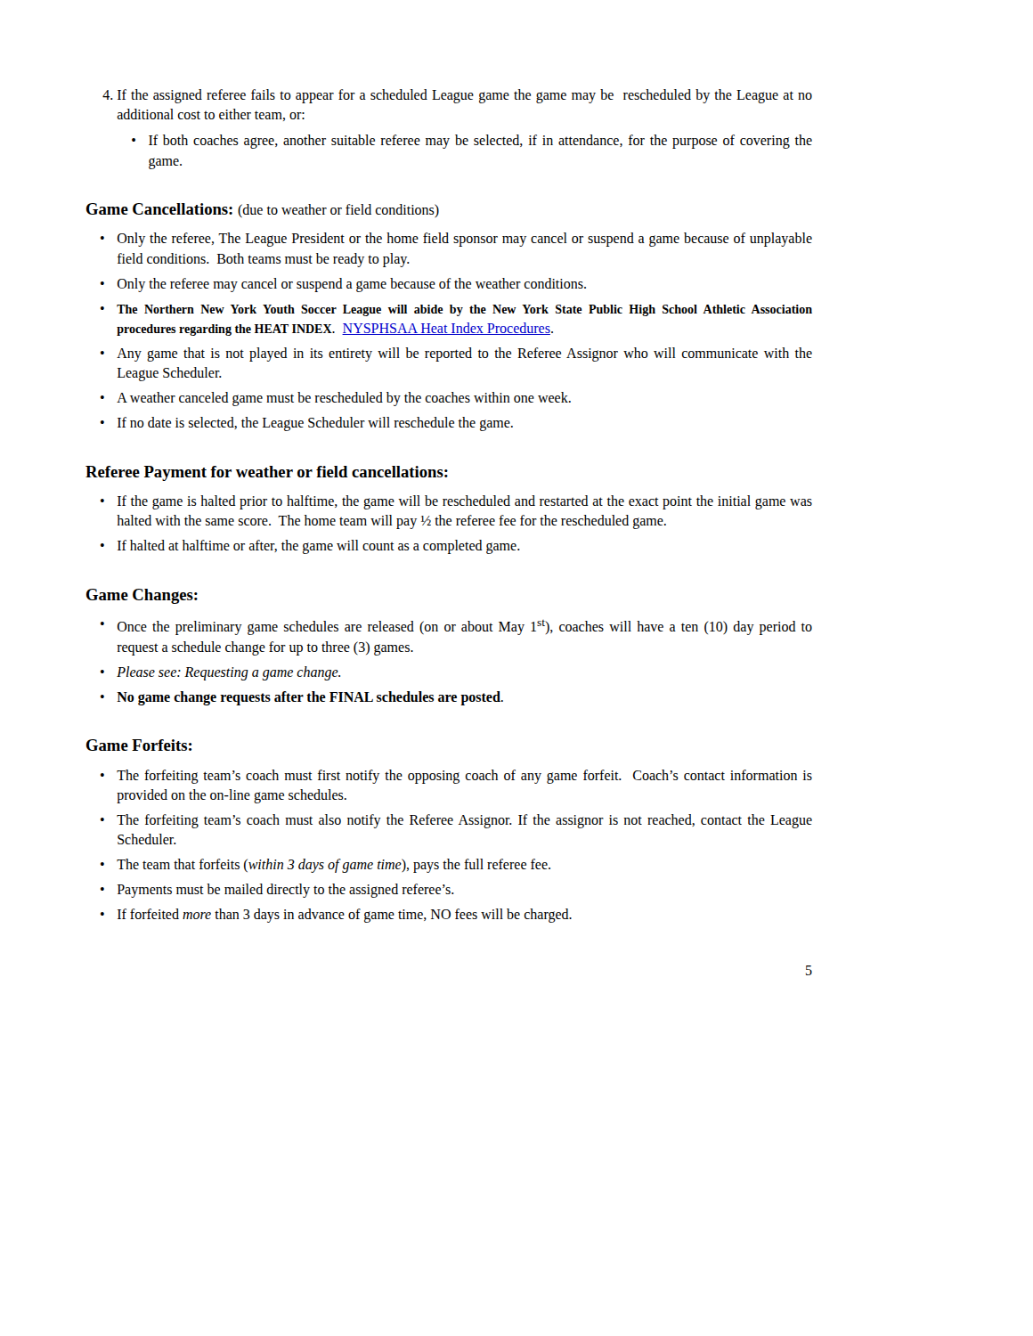If the assigned referee fails to appear for a scheduled League game the game may be rescheduled by the League at no additional cost to either team, or:
If both coaches agree, another suitable referee may be selected, if in attendance, for the purpose of covering the game.
Game Cancellations: (due to weather or field conditions)
Only the referee, The League President or the home field sponsor may cancel or suspend a game because of unplayable field conditions. Both teams must be ready to play.
Only the referee may cancel or suspend a game because of the weather conditions.
The Northern New York Youth Soccer League will abide by the New York State Public High School Athletic Association procedures regarding the HEAT INDEX. NYSPHSAA Heat Index Procedures.
Any game that is not played in its entirety will be reported to the Referee Assignor who will communicate with the League Scheduler.
A weather canceled game must be rescheduled by the coaches within one week.
If no date is selected, the League Scheduler will reschedule the game.
Referee Payment for weather or field cancellations:
If the game is halted prior to halftime, the game will be rescheduled and restarted at the exact point the initial game was halted with the same score. The home team will pay ½ the referee fee for the rescheduled game.
If halted at halftime or after, the game will count as a completed game.
Game Changes:
Once the preliminary game schedules are released (on or about May 1st), coaches will have a ten (10) day period to request a schedule change for up to three (3) games.
Please see: Requesting a game change.
No game change requests after the FINAL schedules are posted.
Game Forfeits:
The forfeiting team’s coach must first notify the opposing coach of any game forfeit. Coach’s contact information is provided on the on-line game schedules.
The forfeiting team’s coach must also notify the Referee Assignor. If the assignor is not reached, contact the League Scheduler.
The team that forfeits (within 3 days of game time), pays the full referee fee.
Payments must be mailed directly to the assigned referee’s.
If forfeited more than 3 days in advance of game time, NO fees will be charged.
5